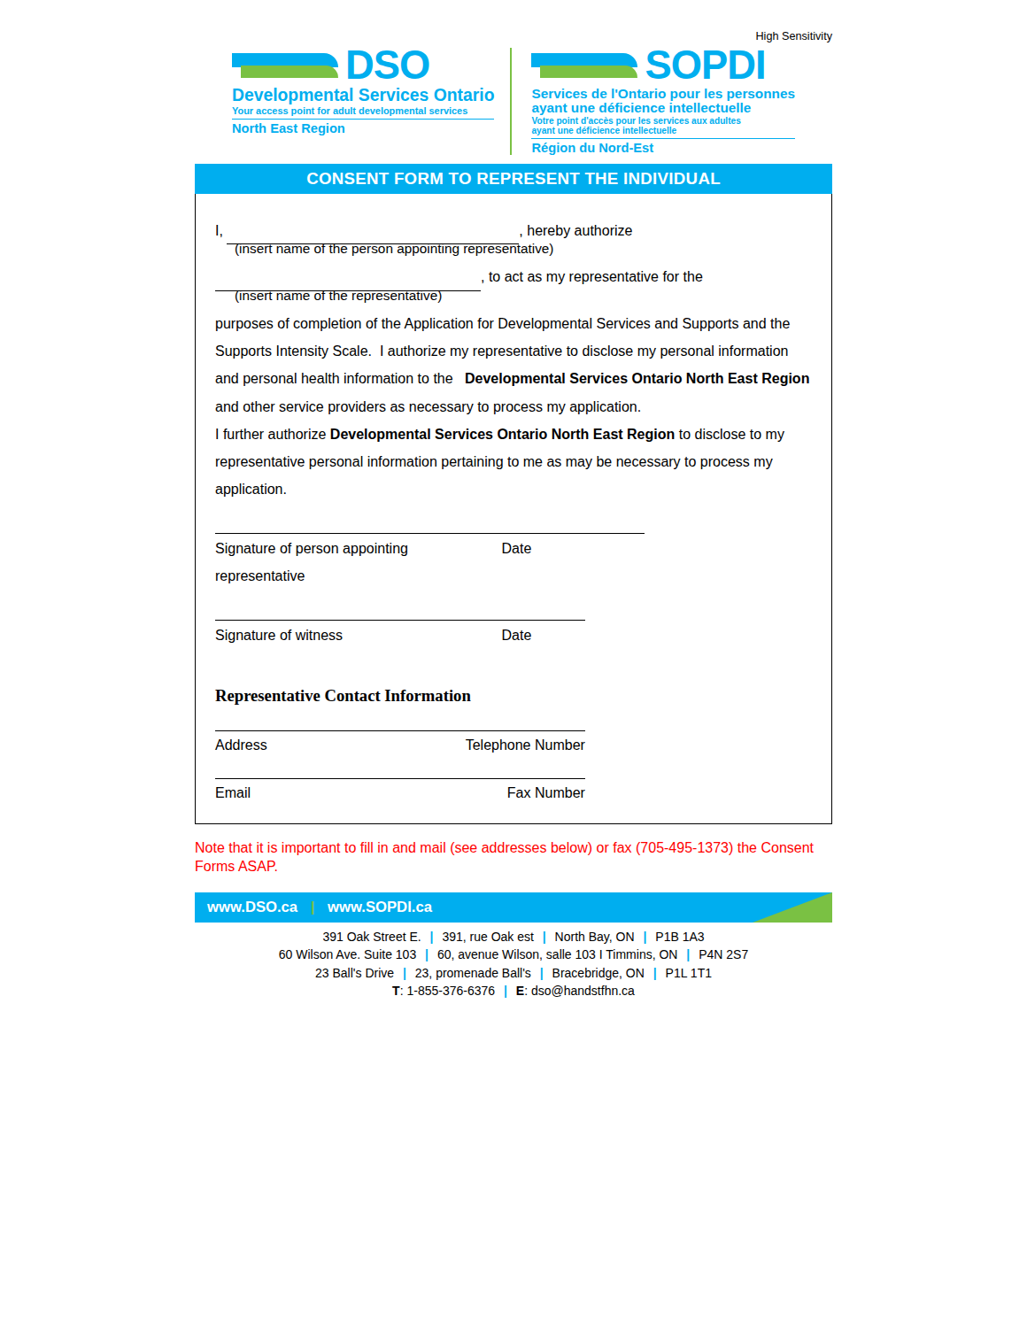High Sensitivity
DSO
Developmental Services Ontario
Your access point for adult developmental services
North East Region
SOPDI
Services de l'Ontario pour les personnes
ayant une déficience intellectuelle
Votre point d'accès pour les services aux adultes
ayant une déficience intellectuelle
Région du Nord-Est
CONSENT FORM TO REPRESENT THE INDIVIDUAL
I, , hereby authorize
(insert name of the person appointing representative)
, to act as my representative for the
(insert name of the representative)
purposes of completion of the Application for Developmental Services and Supports and the Supports Intensity Scale. I authorize my representative to disclose my personal information and personal health information to the Developmental Services Ontario North East Region and other service providers as necessary to process my application.
I further authorize Developmental Services Ontario North East Region to disclose to my representative personal information pertaining to me as may be necessary to process my application.
Signature of person appointing representative
Date
Signature of witness
Date
Representative Contact Information
Address
Telephone Number
Email
Fax Number
Note that it is important to fill in and mail (see addresses below) or fax (705-495-1373) the Consent Forms ASAP.
www.DSO.ca | www.SOPDI.ca
391 Oak Street E. | 391, rue Oak est | North Bay, ON | P1B 1A3
60 Wilson Ave. Suite 103 | 60, avenue Wilson, salle 103 I Timmins, ON | P4N 2S7
23 Ball's Drive | 23, promenade Ball's | Bracebridge, ON | P1L 1T1
T: 1-855-376-6376 | E: dso@handstfhn.ca